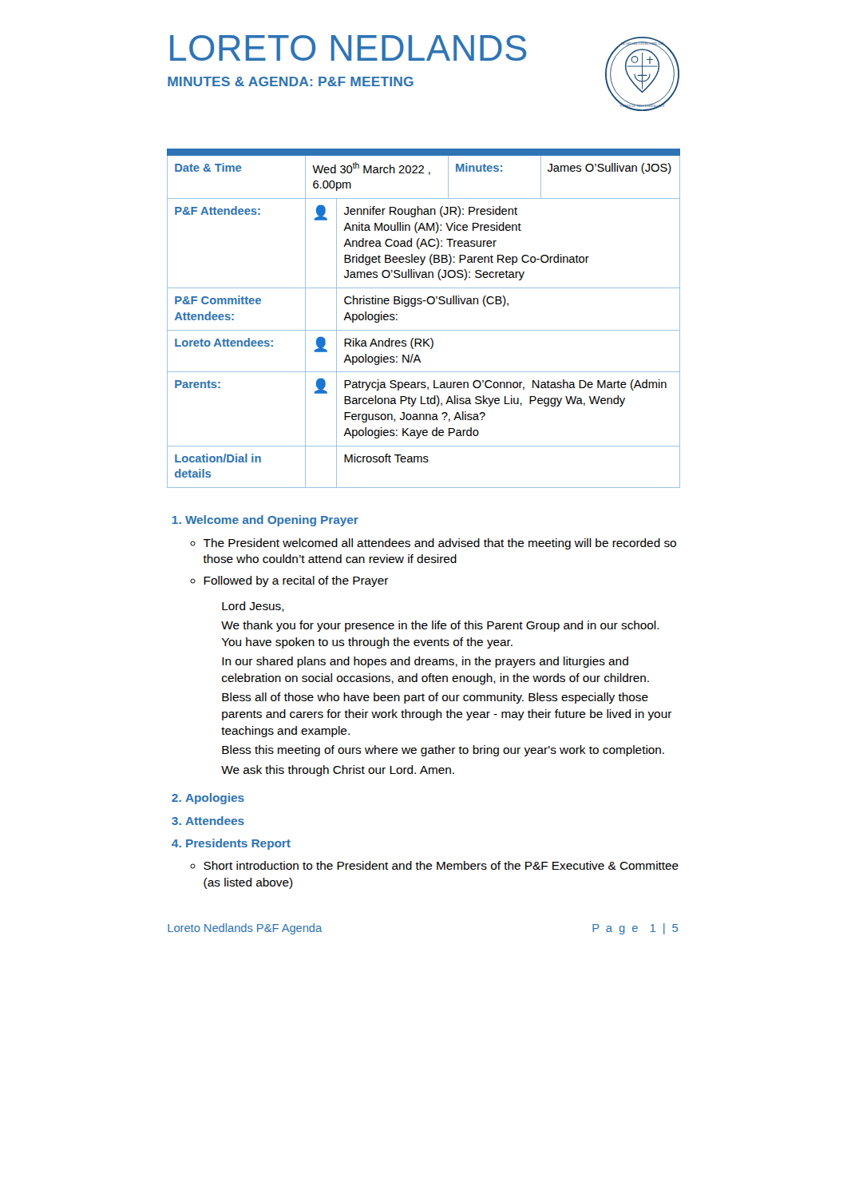LORETO NEDLANDS
MINUTES & AGENDA: P&F MEETING
MARIAM ANIMA MEAM VERITAS NOS LIBERABIT
| Date & Time | Wed 30 th March 2022 , 6.00pm | Minutes: | James O’Sullivan (JOS) |
| P&F Attendees: | 👤 | Jennifer Roughan (JR): President Anita Moullin (AM): Vice President Andrea Coad (AC): Treasurer Bridget Beesley (BB): Parent Rep Co-Ordinator James O’Sullivan (JOS): Secretary |
| P&F Committee Attendees: | | Christine Biggs-O’Sullivan (CB), Apologies: |
| Loreto Attendees: | 👤 | Rika Andres (RK) Apologies: N/A |
| Parents: | 👤 | Patrycja Spears, Lauren O’Connor, Natasha De Marte (Admin Barcelona Pty Ltd), Alisa Skye Liu, Peggy Wa, Wendy Ferguson, Joanna ?, Alisa? Apologies: Kaye de Pardo |
| Location/Dial in details | | Microsoft Teams |
Welcome and Opening Prayer
The President welcomed all attendees and advised that the meeting will be recorded so those who couldn’t attend can review if desired
Followed by a recital of the Prayer
Lord Jesus,
We thank you for your presence in the life of this Parent Group and in our school. You have spoken to us through the events of the year.
In our shared plans and hopes and dreams, in the prayers and liturgies and celebration on social occasions, and often enough, in the words of our children.
Bless all of those who have been part of our community. Bless especially those parents and carers for their work through the year - may their future be lived in your teachings and example.
Bless this meeting of ours where we gather to bring our year's work to completion.
We ask this through Christ our Lord. Amen.
Apologies
Attendees
Presidents Report
Short introduction to the President and the Members of the P&F Executive & Committee (as listed above)
Loreto Nedlands P&F Agenda
P a g e 1 | 5